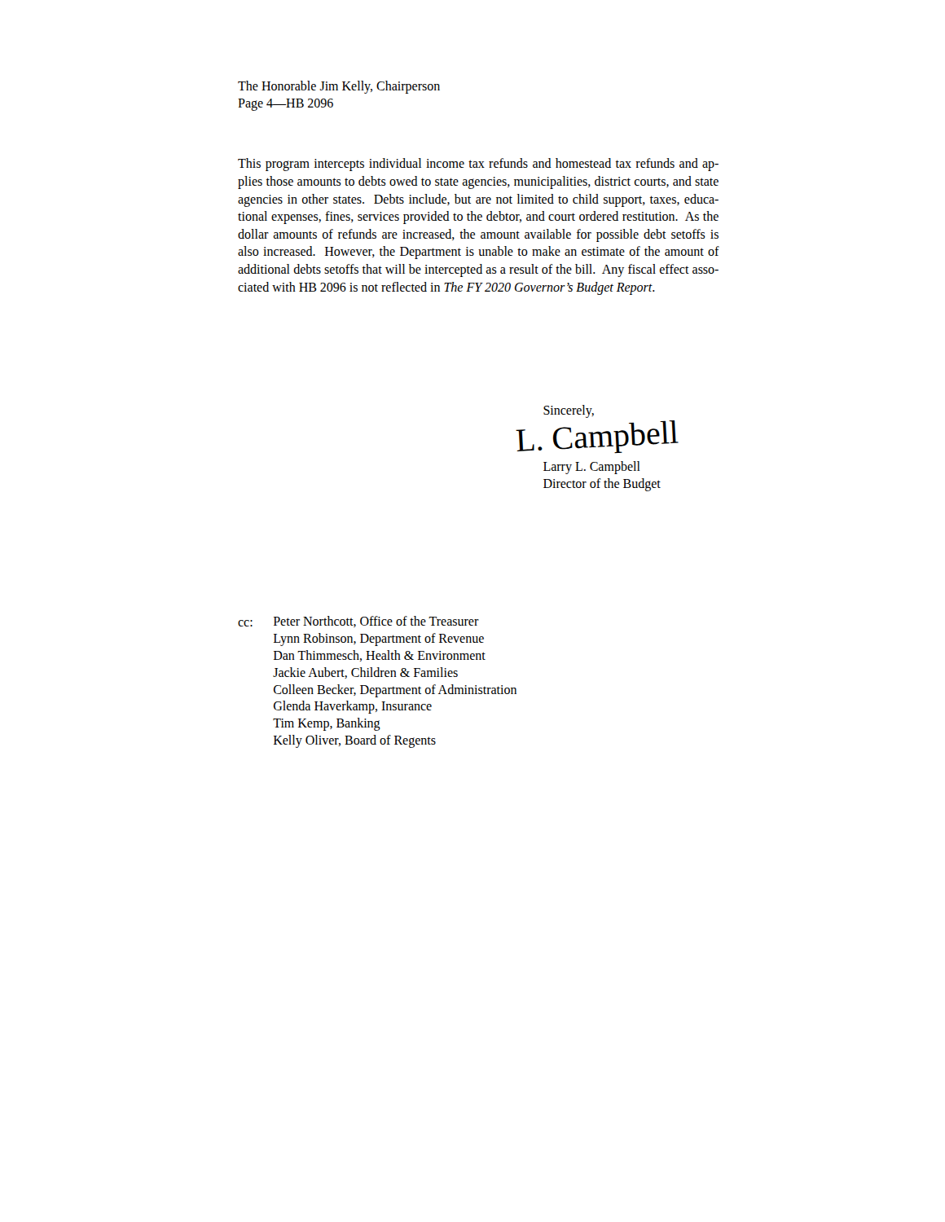The Honorable Jim Kelly, Chairperson
Page 4—HB 2096
This program intercepts individual income tax refunds and homestead tax refunds and applies those amounts to debts owed to state agencies, municipalities, district courts, and state agencies in other states. Debts include, but are not limited to child support, taxes, educational expenses, fines, services provided to the debtor, and court ordered restitution. As the dollar amounts of refunds are increased, the amount available for possible debt setoffs is also increased. However, the Department is unable to make an estimate of the amount of additional debts setoffs that will be intercepted as a result of the bill. Any fiscal effect associated with HB 2096 is not reflected in The FY 2020 Governor’s Budget Report.
Sincerely,
L. Campbell
Larry L. Campbell
Director of the Budget
cc:
Peter Northcott, Office of the Treasurer
Lynn Robinson, Department of Revenue
Dan Thimmesch, Health & Environment
Jackie Aubert, Children & Families
Colleen Becker, Department of Administration
Glenda Haverkamp, Insurance
Tim Kemp, Banking
Kelly Oliver, Board of Regents